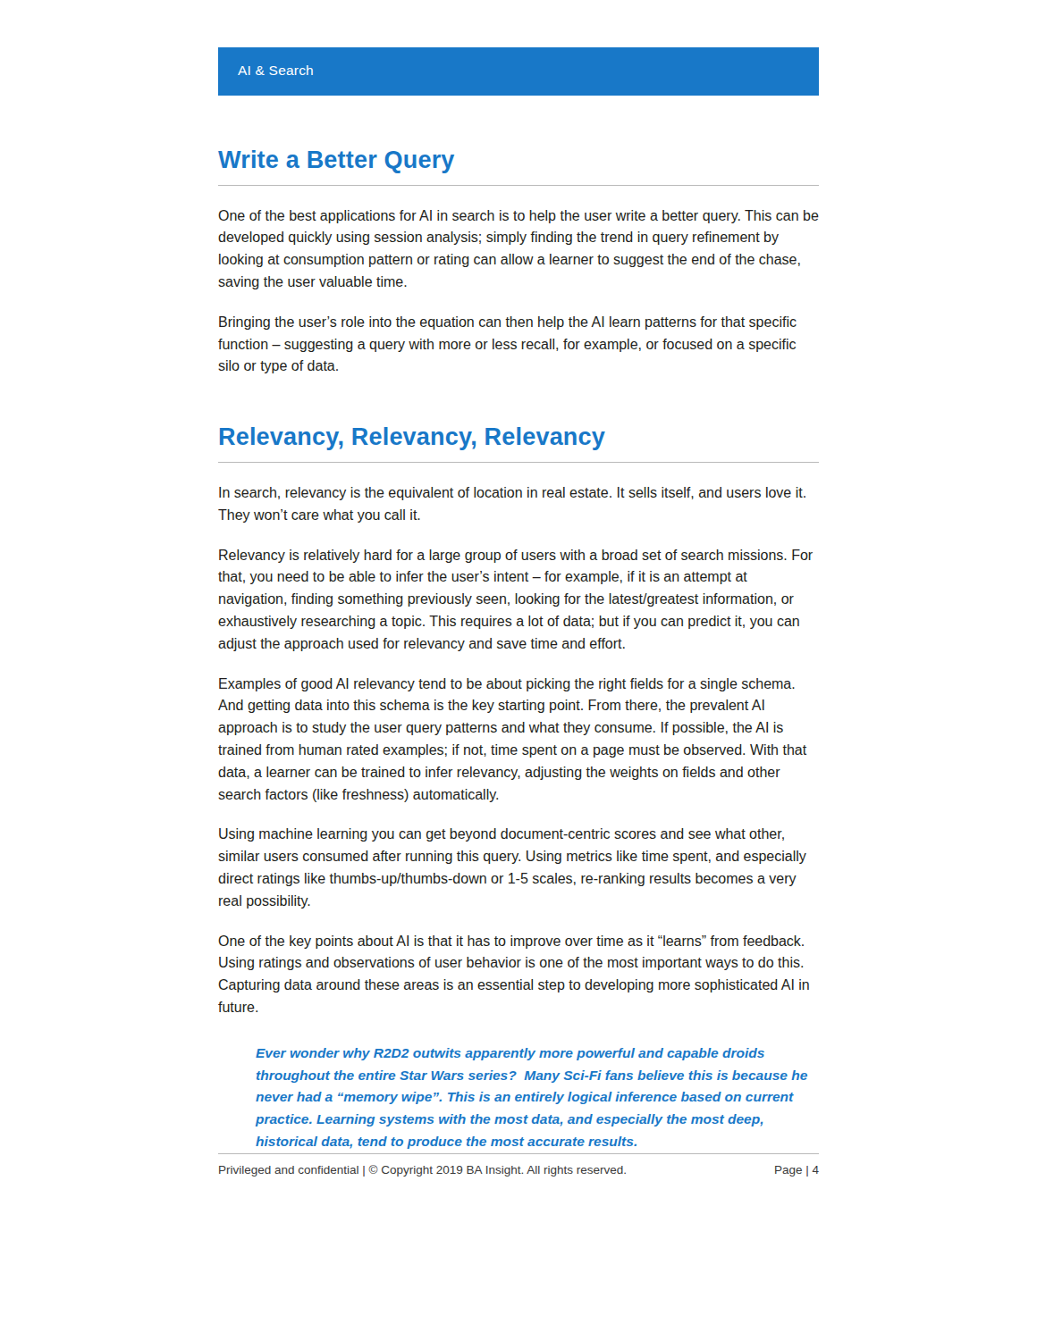AI & Search
Write a Better Query
One of the best applications for AI in search is to help the user write a better query. This can be developed quickly using session analysis; simply finding the trend in query refinement by looking at consumption pattern or rating can allow a learner to suggest the end of the chase, saving the user valuable time.
Bringing the user’s role into the equation can then help the AI learn patterns for that specific function – suggesting a query with more or less recall, for example, or focused on a specific silo or type of data.
Relevancy, Relevancy, Relevancy
In search, relevancy is the equivalent of location in real estate. It sells itself, and users love it. They won’t care what you call it.
Relevancy is relatively hard for a large group of users with a broad set of search missions. For that, you need to be able to infer the user’s intent – for example, if it is an attempt at navigation, finding something previously seen, looking for the latest/greatest information, or exhaustively researching a topic. This requires a lot of data; but if you can predict it, you can adjust the approach used for relevancy and save time and effort.
Examples of good AI relevancy tend to be about picking the right fields for a single schema. And getting data into this schema is the key starting point. From there, the prevalent AI approach is to study the user query patterns and what they consume. If possible, the AI is trained from human rated examples; if not, time spent on a page must be observed. With that data, a learner can be trained to infer relevancy, adjusting the weights on fields and other search factors (like freshness) automatically.
Using machine learning you can get beyond document-centric scores and see what other, similar users consumed after running this query. Using metrics like time spent, and especially direct ratings like thumbs-up/thumbs-down or 1-5 scales, re-ranking results becomes a very real possibility.
One of the key points about AI is that it has to improve over time as it “learns” from feedback. Using ratings and observations of user behavior is one of the most important ways to do this. Capturing data around these areas is an essential step to developing more sophisticated AI in future.
Ever wonder why R2D2 outwits apparently more powerful and capable droids throughout the entire Star Wars series? Many Sci-Fi fans believe this is because he never had a “memory wipe”. This is an entirely logical inference based on current practice. Learning systems with the most data, and especially the most deep, historical data, tend to produce the most accurate results.
Privileged and confidential | © Copyright 2019 BA Insight. All rights reserved. Page | 4